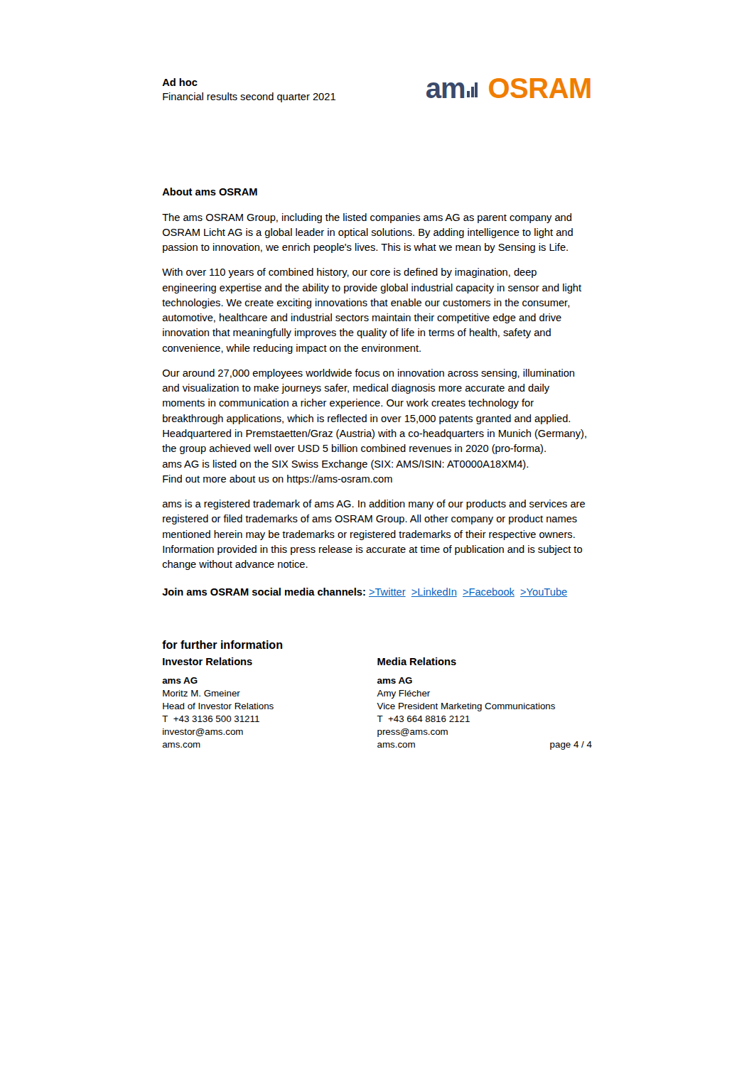Ad hoc
Financial results second quarter 2021
am
OSRAM
About ams OSRAM
The ams OSRAM Group, including the listed companies ams AG as parent company and OSRAM Licht AG is a global leader in optical solutions. By adding intelligence to light and passion to innovation, we enrich people's lives. This is what we mean by Sensing is Life.
With over 110 years of combined history, our core is defined by imagination, deep engineering expertise and the ability to provide global industrial capacity in sensor and light technologies. We create exciting innovations that enable our customers in the consumer, automotive, healthcare and industrial sectors maintain their competitive edge and drive innovation that meaningfully improves the quality of life in terms of health, safety and convenience, while reducing impact on the environment.
Our around 27,000 employees worldwide focus on innovation across sensing, illumination and visualization to make journeys safer, medical diagnosis more accurate and daily moments in communication a richer experience. Our work creates technology for breakthrough applications, which is reflected in over 15,000 patents granted and applied. Headquartered in Premstaetten/Graz (Austria) with a co-headquarters in Munich (Germany), the group achieved well over USD 5 billion combined revenues in 2020 (pro-forma).
ams AG is listed on the SIX Swiss Exchange (SIX: AMS/ISIN: AT0000A18XM4).
Find out more about us on https://ams-osram.com
ams is a registered trademark of ams AG. In addition many of our products and services are registered or filed trademarks of ams OSRAM Group. All other company or product names mentioned herein may be trademarks or registered trademarks of their respective owners. Information provided in this press release is accurate at time of publication and is subject to change without advance notice.
Join ams OSRAM social media channels: >Twitter >LinkedIn >Facebook >YouTube
for further information
Investor Relations
ams AG
Moritz M. Gmeiner
Head of Investor Relations
T +43 3136 500 31211
investor@ams.com
ams.com
Media Relations
ams AG
Amy Flécher
Vice President Marketing Communications
T +43 664 8816 2121
press@ams.com
ams.com
page 4 / 4